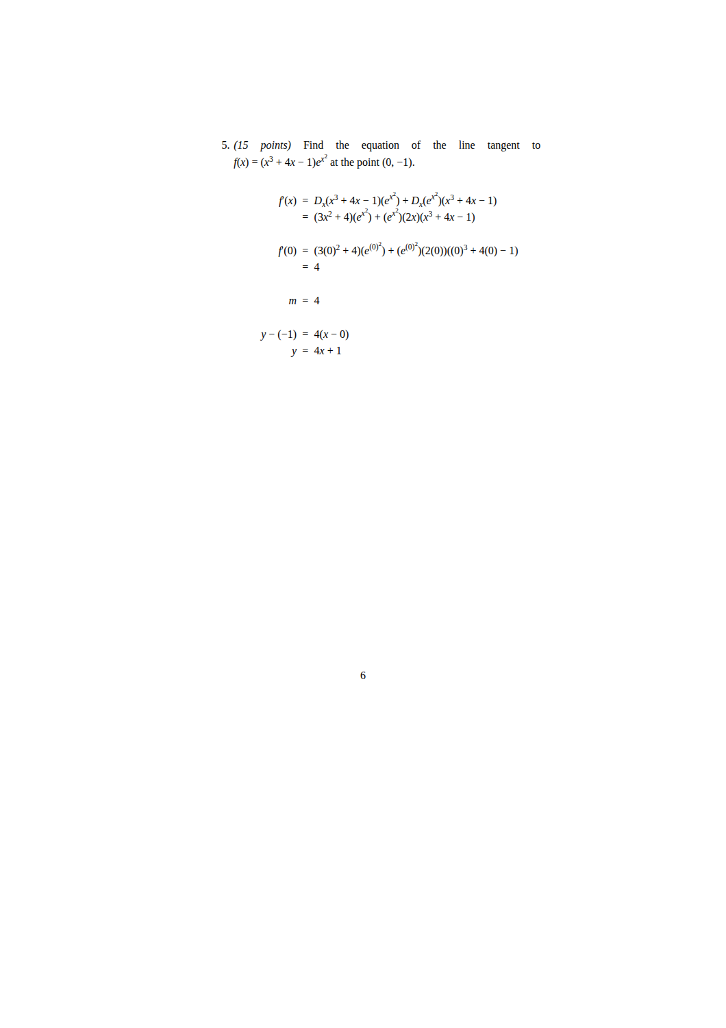5.
(15 points) Find the equation of the line tangent to
f(x) = (x3 + 4x − 1)ex2 at the point (0, −1).
| f ′( x ) | = | D x ( x 3 + 4 x − 1)( e x 2 ) + D x ( e x 2 )( x 3 + 4 x − 1) |
| | = | (3 x 2 + 4)( e x 2 ) + ( e x 2 )(2 x )( x 3 + 4 x − 1) |
| f ′(0) | = | (3(0) 2 + 4)( e (0) 2 ) + ( e (0) 2 )(2(0))((0) 3 + 4(0) − 1) |
| | = | 4 |
| m | = | 4 |
| y − (−1) | = | 4( x − 0) |
| y | = | 4 x + 1 |
6